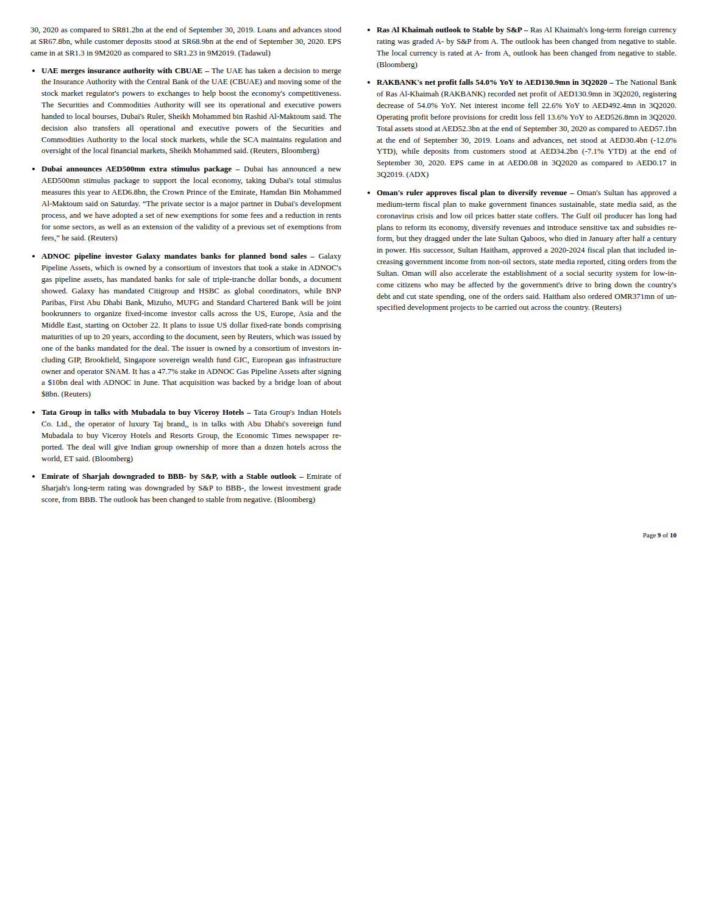30, 2020 as compared to SR81.2bn at the end of September 30, 2019. Loans and advances stood at SR67.8bn, while customer deposits stood at SR68.9bn at the end of September 30, 2020. EPS came in at SR1.3 in 9M2020 as compared to SR1.23 in 9M2019. (Tadawul)
UAE merges insurance authority with CBUAE – The UAE has taken a decision to merge the Insurance Authority with the Central Bank of the UAE (CBUAE) and moving some of the stock market regulator's powers to exchanges to help boost the economy's competitiveness. The Securities and Commodities Authority will see its operational and executive powers handed to local bourses, Dubai's Ruler, Sheikh Mohammed bin Rashid Al-Maktoum said. The decision also transfers all operational and executive powers of the Securities and Commodities Authority to the local stock markets, while the SCA maintains regulation and oversight of the local financial markets, Sheikh Mohammed said. (Reuters, Bloomberg)
Dubai announces AED500mn extra stimulus package – Dubai has announced a new AED500mn stimulus package to support the local economy, taking Dubai's total stimulus measures this year to AED6.8bn, the Crown Prince of the Emirate, Hamdan Bin Mohammed Al-Maktoum said on Saturday. “The private sector is a major partner in Dubai's development process, and we have adopted a set of new exemptions for some fees and a reduction in rents for some sectors, as well as an extension of the validity of a previous set of exemptions from fees,” he said. (Reuters)
ADNOC pipeline investor Galaxy mandates banks for planned bond sales – Galaxy Pipeline Assets, which is owned by a consortium of investors that took a stake in ADNOC's gas pipeline assets, has mandated banks for sale of triple-tranche dollar bonds, a document showed. Galaxy has mandated Citigroup and HSBC as global coordinators, while BNP Paribas, First Abu Dhabi Bank, Mizuho, MUFG and Standard Chartered Bank will be joint bookrunners to organize fixed-income investor calls across the US, Europe, Asia and the Middle East, starting on October 22. It plans to issue US dollar fixed-rate bonds comprising maturities of up to 20 years, according to the document, seen by Reuters, which was issued by one of the banks mandated for the deal. The issuer is owned by a consortium of investors including GIP, Brookfield, Singapore sovereign wealth fund GIC, European gas infrastructure owner and operator SNAM. It has a 47.7% stake in ADNOC Gas Pipeline Assets after signing a $10bn deal with ADNOC in June. That acquisition was backed by a bridge loan of about $8bn. (Reuters)
Tata Group in talks with Mubadala to buy Viceroy Hotels – Tata Group's Indian Hotels Co. Ltd., the operator of luxury Taj brand,, is in talks with Abu Dhabi's sovereign fund Mubadala to buy Viceroy Hotels and Resorts Group, the Economic Times newspaper reported. The deal will give Indian group ownership of more than a dozen hotels across the world, ET said. (Bloomberg)
Emirate of Sharjah downgraded to BBB- by S&P, with a Stable outlook – Emirate of Sharjah's long-term rating was downgraded by S&P to BBB-, the lowest investment grade score, from BBB. The outlook has been changed to stable from negative. (Bloomberg)
Ras Al Khaimah outlook to Stable by S&P – Ras Al Khaimah's long-term foreign currency rating was graded A- by S&P from A. The outlook has been changed from negative to stable. The local currency is rated at A- from A, outlook has been changed from negative to stable. (Bloomberg)
RAKBANK's net profit falls 54.0% YoY to AED130.9mn in 3Q2020 – The National Bank of Ras Al-Khaimah (RAKBANK) recorded net profit of AED130.9mn in 3Q2020, registering decrease of 54.0% YoY. Net interest income fell 22.6% YoY to AED492.4mn in 3Q2020. Operating profit before provisions for credit loss fell 13.6% YoY to AED526.8mn in 3Q2020. Total assets stood at AED52.3bn at the end of September 30, 2020 as compared to AED57.1bn at the end of September 30, 2019. Loans and advances, net stood at AED30.4bn (-12.0% YTD), while deposits from customers stood at AED34.2bn (-7.1% YTD) at the end of September 30, 2020. EPS came in at AED0.08 in 3Q2020 as compared to AED0.17 in 3Q2019. (ADX)
Oman's ruler approves fiscal plan to diversify revenue – Oman's Sultan has approved a medium-term fiscal plan to make government finances sustainable, state media said, as the coronavirus crisis and low oil prices batter state coffers. The Gulf oil producer has long had plans to reform its economy, diversify revenues and introduce sensitive tax and subsidies reform, but they dragged under the late Sultan Qaboos, who died in January after half a century in power. His successor, Sultan Haitham, approved a 2020-2024 fiscal plan that included increasing government income from non-oil sectors, state media reported, citing orders from the Sultan. Oman will also accelerate the establishment of a social security system for low-income citizens who may be affected by the government's drive to bring down the country's debt and cut state spending, one of the orders said. Haitham also ordered OMR371mn of unspecified development projects to be carried out across the country. (Reuters)
Page 9 of 10